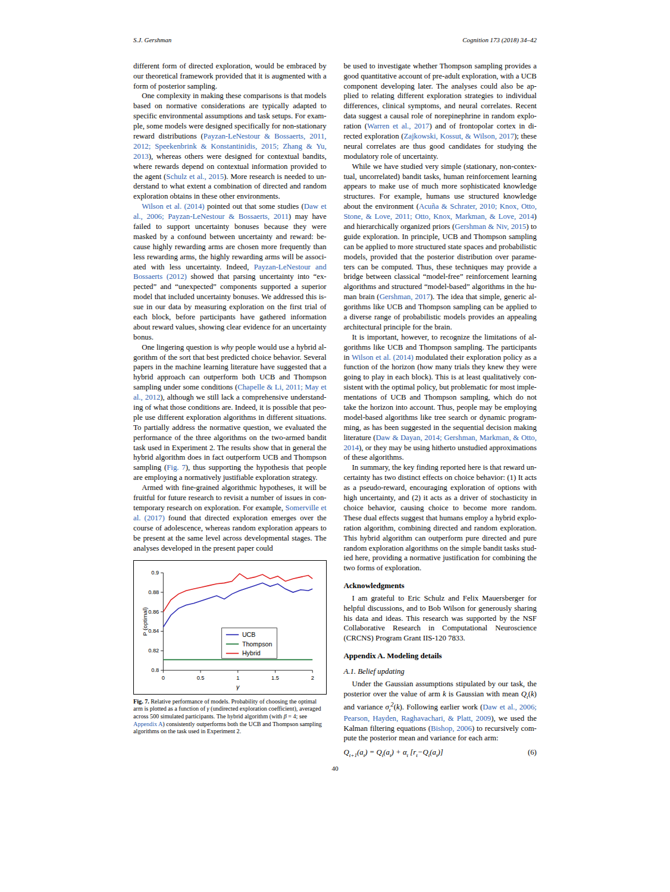S.J. Gershman
Cognition 173 (2018) 34–42
different form of directed exploration, would be embraced by our theoretical framework provided that it is augmented with a form of posterior sampling.
One complexity in making these comparisons is that models based on normative considerations are typically adapted to specific environmental assumptions and task setups. For example, some models were designed specifically for non-stationary reward distributions (Payzan-LeNestour & Bossaerts, 2011, 2012; Speekenbrink & Konstantinidis, 2015; Zhang & Yu, 2013), whereas others were designed for contextual bandits, where rewards depend on contextual information provided to the agent (Schulz et al., 2015). More research is needed to understand to what extent a combination of directed and random exploration obtains in these other environments.
Wilson et al. (2014) pointed out that some studies (Daw et al., 2006; Payzan-LeNestour & Bossaerts, 2011) may have failed to support uncertainty bonuses because they were masked by a confound between uncertainty and reward: because highly rewarding arms are chosen more frequently than less rewarding arms, the highly rewarding arms will be associated with less uncertainty. Indeed, Payzan-LeNestour and Bossaerts (2012) showed that parsing uncertainty into “expected” and “unexpected” components supported a superior model that included uncertainty bonuses. We addressed this issue in our data by measuring exploration on the first trial of each block, before participants have gathered information about reward values, showing clear evidence for an uncertainty bonus.
One lingering question is why people would use a hybrid algorithm of the sort that best predicted choice behavior. Several papers in the machine learning literature have suggested that a hybrid approach can outperform both UCB and Thompson sampling under some conditions (Chapelle & Li, 2011; May et al., 2012), although we still lack a comprehensive understanding of what those conditions are. Indeed, it is possible that people use different exploration algorithms in different situations. To partially address the normative question, we evaluated the performance of the three algorithms on the two-armed bandit task used in Experiment 2. The results show that in general the hybrid algorithm does in fact outperform UCB and Thompson sampling (Fig. 7), thus supporting the hypothesis that people are employing a normatively justifiable exploration strategy.
Armed with fine-grained algorithmic hypotheses, it will be fruitful for future research to revisit a number of issues in contemporary research on exploration. For example, Somerville et al. (2017) found that directed exploration emerges over the course of adolescence, whereas random exploration appears to be present at the same level across developmental stages. The analyses developed in the present paper could
0.8 0.82 0.84 0.86 0.88 0.9 0 0.5 1 1.5 2 γ P (optimal) UCB Thompson Hybrid
Fig. 7. Relative performance of models. Probability of choosing the optimal arm is plotted as a function of γ (undirected exploration coefficient), averaged across 500 simulated participants. The hybrid algorithm (with β = 4; see Appendix A) consistently outperforms both the UCB and Thompson sampling algorithms on the task used in Experiment 2.
be used to investigate whether Thompson sampling provides a good quantitative account of pre-adult exploration, with a UCB component developing later. The analyses could also be applied to relating different exploration strategies to individual differences, clinical symptoms, and neural correlates. Recent data suggest a causal role of norepinephrine in random exploration (Warren et al., 2017) and of frontopolar cortex in directed exploration (Zajkowski, Kossut, & Wilson, 2017); these neural correlates are thus good candidates for studying the modulatory role of uncertainty.
While we have studied very simple (stationary, non-contextual, uncorrelated) bandit tasks, human reinforcement learning appears to make use of much more sophisticated knowledge structures. For example, humans use structured knowledge about the environment (Acuña & Schrater, 2010; Knox, Otto, Stone, & Love, 2011; Otto, Knox, Markman, & Love, 2014) and hierarchically organized priors (Gershman & Niv, 2015) to guide exploration. In principle, UCB and Thompson sampling can be applied to more structured state spaces and probabilistic models, provided that the posterior distribution over parameters can be computed. Thus, these techniques may provide a bridge between classical “model-free” reinforcement learning algorithms and structured “model-based” algorithms in the human brain (Gershman, 2017). The idea that simple, generic algorithms like UCB and Thompson sampling can be applied to a diverse range of probabilistic models provides an appealing architectural principle for the brain.
It is important, however, to recognize the limitations of algorithms like UCB and Thompson sampling. The participants in Wilson et al. (2014) modulated their exploration policy as a function of the horizon (how many trials they knew they were going to play in each block). This is at least qualitatively consistent with the optimal policy, but problematic for most implementations of UCB and Thompson sampling, which do not take the horizon into account. Thus, people may be employing model-based algorithms like tree search or dynamic programming, as has been suggested in the sequential decision making literature (Daw & Dayan, 2014; Gershman, Markman, & Otto, 2014), or they may be using hitherto unstudied approximations of these algorithms.
In summary, the key finding reported here is that reward uncertainty has two distinct effects on choice behavior: (1) It acts as a pseudo-reward, encouraging exploration of options with high uncertainty, and (2) it acts as a driver of stochasticity in choice behavior, causing choice to become more random. These dual effects suggest that humans employ a hybrid exploration algorithm, combining directed and random exploration. This hybrid algorithm can outperform pure directed and pure random exploration algorithms on the simple bandit tasks studied here, providing a normative justification for combining the two forms of exploration.
Acknowledgments
I am grateful to Eric Schulz and Felix Mauersberger for helpful discussions, and to Bob Wilson for generously sharing his data and ideas. This research was supported by the NSF Collaborative Research in Computational Neuroscience (CRCNS) Program Grant IIS-120 7833.
Appendix A. Modeling details
A.1. Belief updating
Under the Gaussian assumptions stipulated by our task, the posterior over the value of arm k is Gaussian with mean Qt(k) and variance σt2(k). Following earlier work (Daw et al., 2006; Pearson, Hayden, Raghavachari, & Platt, 2009), we used the Kalman filtering equations (Bishop, 2006) to recursively compute the posterior mean and variance for each arm:
Qt+1(at) = Qt(at) + αt [rt−Qt(at)] (6)
40